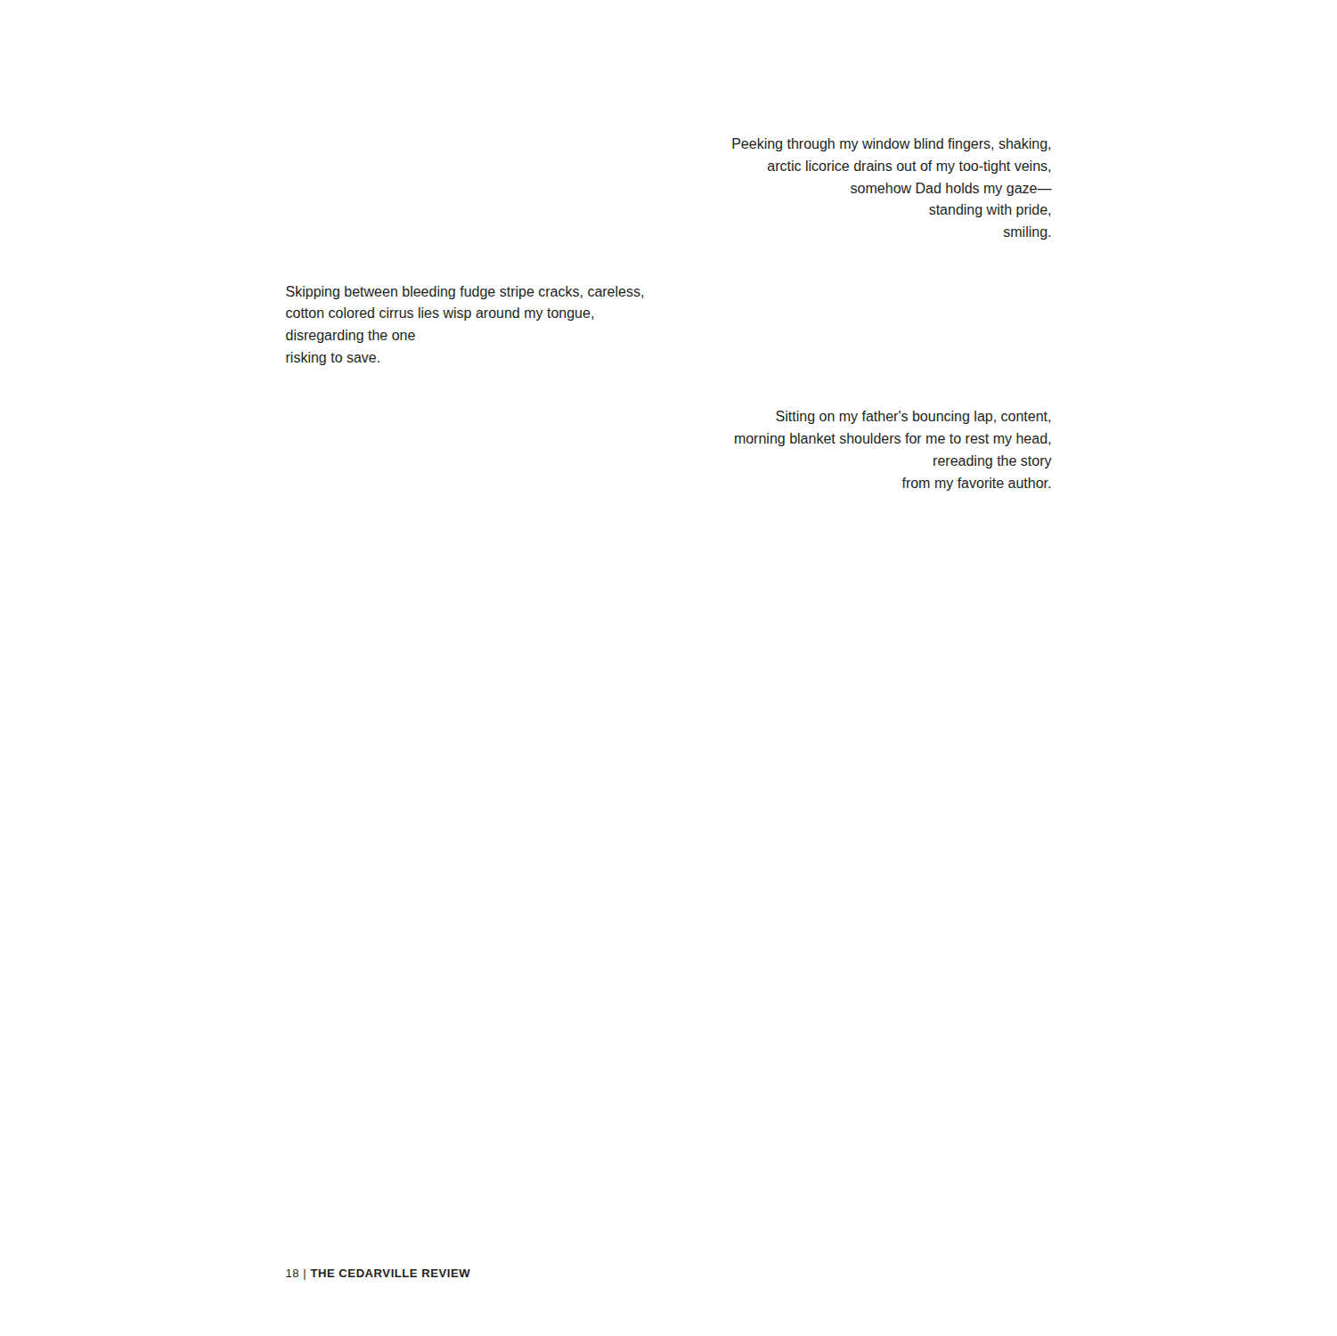Peeking through my window blind fingers, shaking,
arctic licorice drains out of my too-tight veins,
somehow Dad holds my gaze—
standing with pride,
smiling.
Skipping between bleeding fudge stripe cracks, careless,
cotton colored cirrus lies wisp around my tongue,
disregarding the one
risking to save.
Sitting on my father's bouncing lap, content,
morning blanket shoulders for me to rest my head,
rereading the story
from my favorite author.
18 | THE CEDARVILLE REVIEW